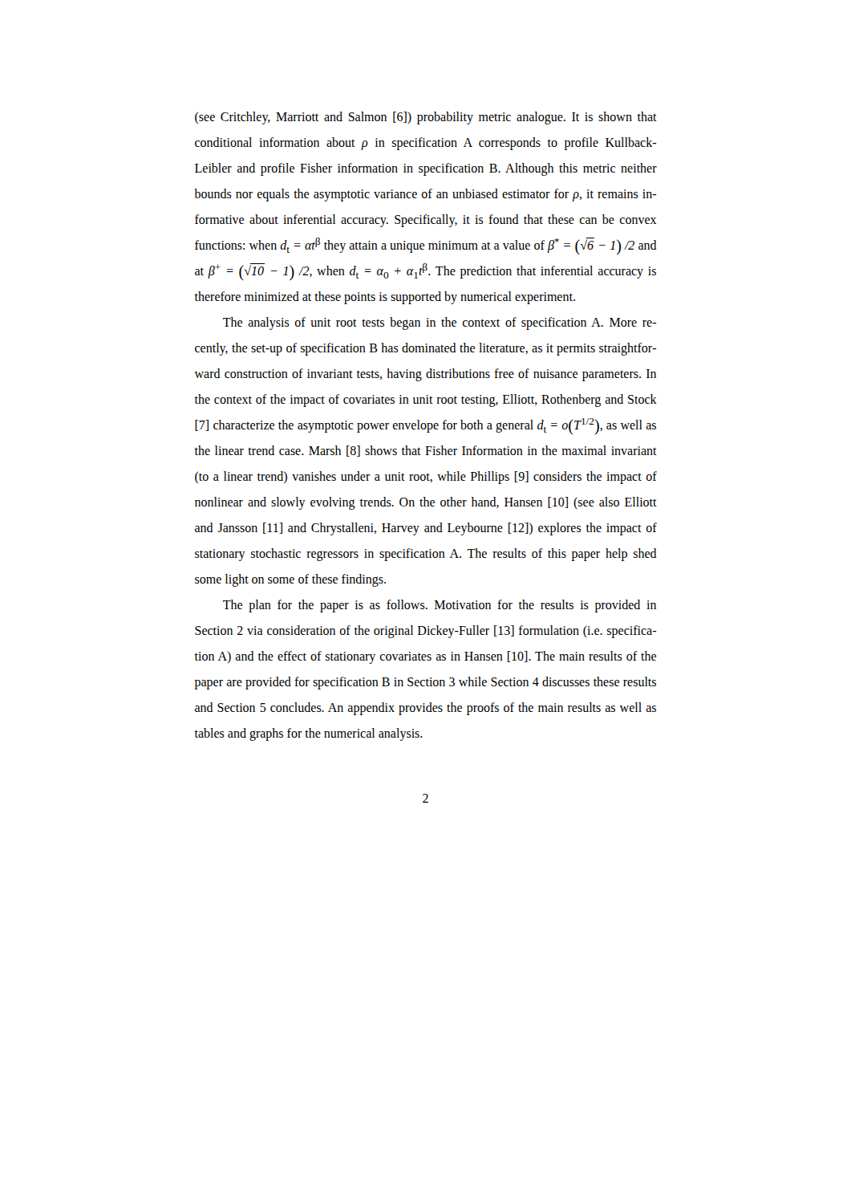(see Critchley, Marriott and Salmon [6]) probability metric analogue. It is shown that conditional information about ρ in specification A corresponds to profile Kullback-Leibler and profile Fisher information in specification B. Although this metric neither bounds nor equals the asymptotic variance of an unbiased estimator for ρ, it remains informative about inferential accuracy. Specifically, it is found that these can be convex functions: when dt = αtβ they attain a unique minimum at a value of β* = (√6 − 1) /2 and at β+ = (√10 − 1) /2, when dt = α0 + α1tβ. The prediction that inferential accuracy is therefore minimized at these points is supported by numerical experiment.
The analysis of unit root tests began in the context of specification A. More recently, the set-up of specification B has dominated the literature, as it permits straightforward construction of invariant tests, having distributions free of nuisance parameters. In the context of the impact of covariates in unit root testing, Elliott, Rothenberg and Stock [7] characterize the asymptotic power envelope for both a general dt = o(T1/2), as well as the linear trend case. Marsh [8] shows that Fisher Information in the maximal invariant (to a linear trend) vanishes under a unit root, while Phillips [9] considers the impact of nonlinear and slowly evolving trends. On the other hand, Hansen [10] (see also Elliott and Jansson [11] and Chrystalleni, Harvey and Leybourne [12]) explores the impact of stationary stochastic regressors in specification A. The results of this paper help shed some light on some of these findings.
The plan for the paper is as follows. Motivation for the results is provided in Section 2 via consideration of the original Dickey-Fuller [13] formulation (i.e. specification A) and the effect of stationary covariates as in Hansen [10]. The main results of the paper are provided for specification B in Section 3 while Section 4 discusses these results and Section 5 concludes. An appendix provides the proofs of the main results as well as tables and graphs for the numerical analysis.
2